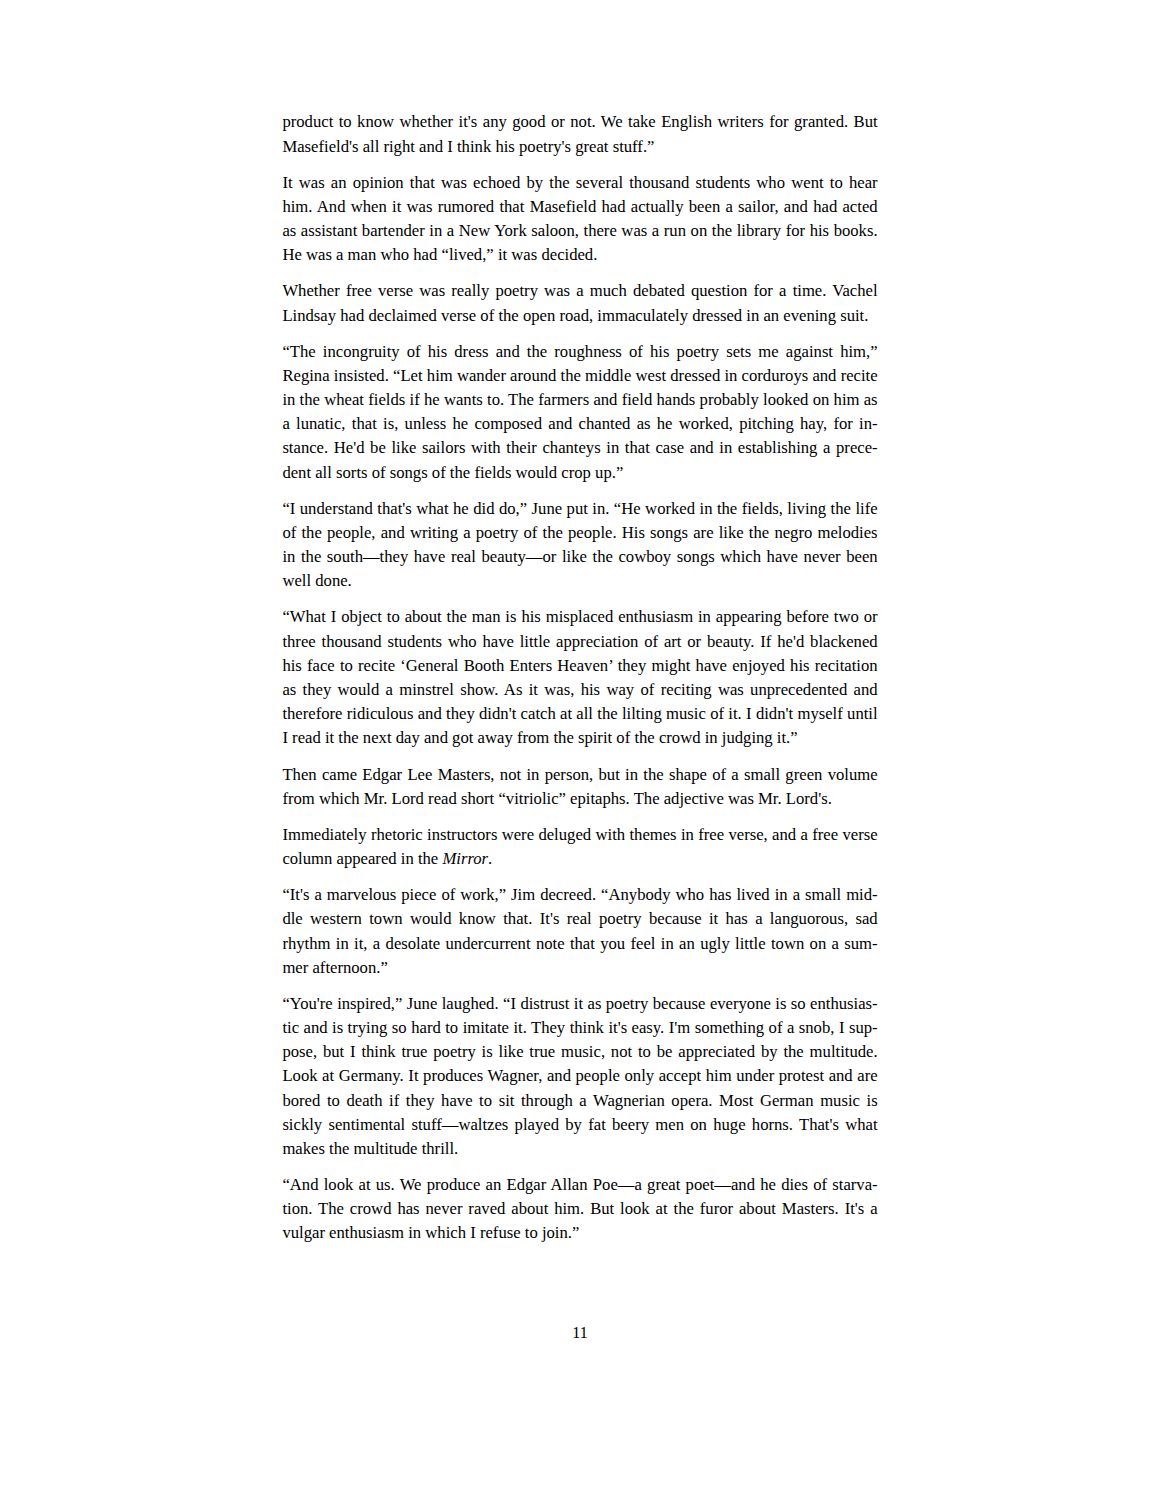product to know whether it's any good or not. We take English writers for granted. But Masefield's all right and I think his poetry's great stuff.”
It was an opinion that was echoed by the several thousand students who went to hear him. And when it was rumored that Masefield had actually been a sailor, and had acted as assistant bartender in a New York saloon, there was a run on the library for his books. He was a man who had “lived,” it was decided.
Whether free verse was really poetry was a much debated question for a time. Vachel Lindsay had declaimed verse of the open road, immaculately dressed in an evening suit.
“The incongruity of his dress and the roughness of his poetry sets me against him,” Regina insisted. “Let him wander around the middle west dressed in corduroys and recite in the wheat fields if he wants to. The farmers and field hands probably looked on him as a lunatic, that is, unless he composed and chanted as he worked, pitching hay, for instance. He'd be like sailors with their chanteys in that case and in establishing a precedent all sorts of songs of the fields would crop up.”
“I understand that's what he did do,” June put in. “He worked in the fields, living the life of the people, and writing a poetry of the people. His songs are like the negro melodies in the south—they have real beauty—or like the cowboy songs which have never been well done.
“What I object to about the man is his misplaced enthusiasm in appearing before two or three thousand students who have little appreciation of art or beauty. If he'd blackened his face to recite ‘General Booth Enters Heaven’ they might have enjoyed his recitation as they would a minstrel show. As it was, his way of reciting was unprecedented and therefore ridiculous and they didn't catch at all the lilting music of it. I didn't myself until I read it the next day and got away from the spirit of the crowd in judging it.”
Then came Edgar Lee Masters, not in person, but in the shape of a small green volume from which Mr. Lord read short “vitriolic” epitaphs. The adjective was Mr. Lord's.
Immediately rhetoric instructors were deluged with themes in free verse, and a free verse column appeared in the Mirror.
“It's a marvelous piece of work,” Jim decreed. “Anybody who has lived in a small middle western town would know that. It's real poetry because it has a languorous, sad rhythm in it, a desolate undercurrent note that you feel in an ugly little town on a summer afternoon.”
“You're inspired,” June laughed. “I distrust it as poetry because everyone is so enthusiastic and is trying so hard to imitate it. They think it's easy. I'm something of a snob, I suppose, but I think true poetry is like true music, not to be appreciated by the multitude. Look at Germany. It produces Wagner, and people only accept him under protest and are bored to death if they have to sit through a Wagnerian opera. Most German music is sickly sentimental stuff—waltzes played by fat beery men on huge horns. That's what makes the multitude thrill.
“And look at us. We produce an Edgar Allan Poe—a great poet—and he dies of starvation. The crowd has never raved about him. But look at the furor about Masters. It's a vulgar enthusiasm in which I refuse to join.”
11